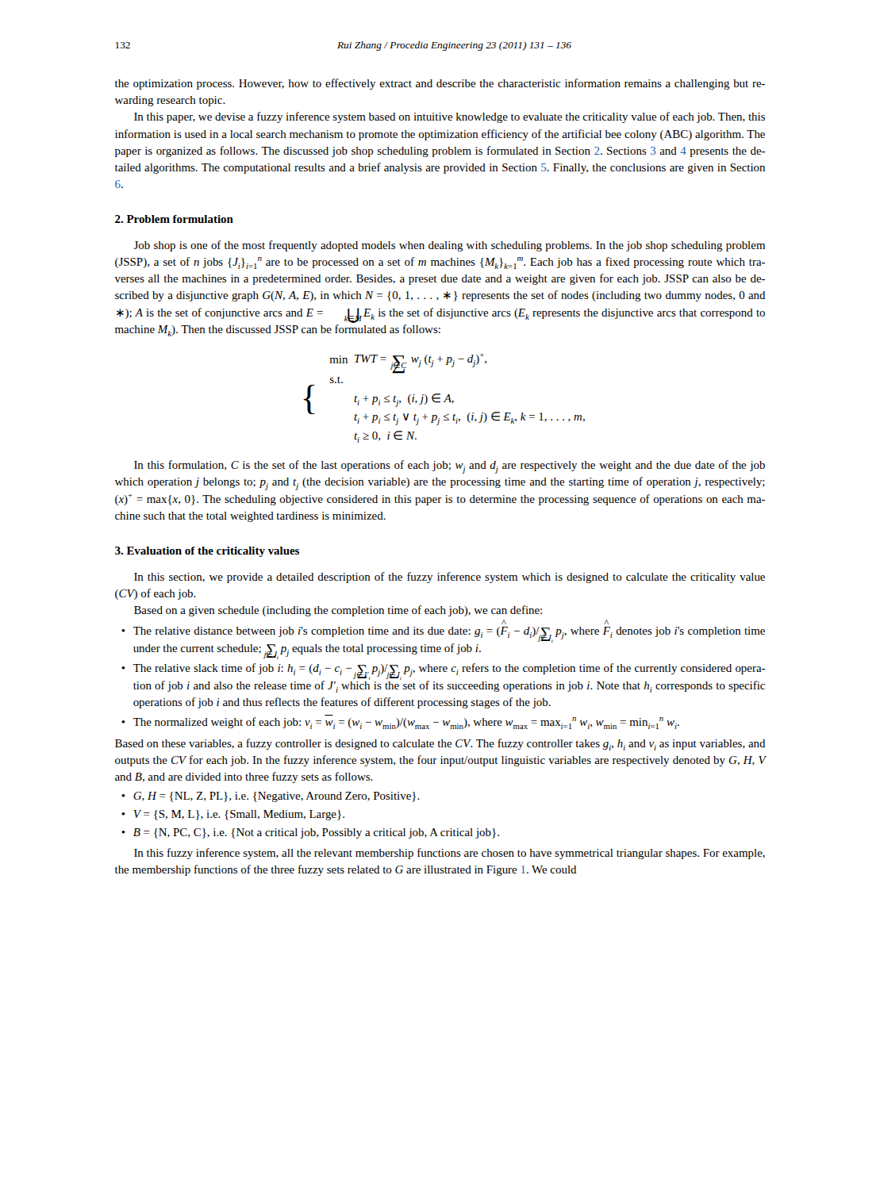132 Rui Zhang / Procedia Engineering 23 (2011) 131 – 136
the optimization process. However, how to effectively extract and describe the characteristic information remains a challenging but rewarding research topic.
In this paper, we devise a fuzzy inference system based on intuitive knowledge to evaluate the criticality value of each job. Then, this information is used in a local search mechanism to promote the optimization efficiency of the artificial bee colony (ABC) algorithm. The paper is organized as follows. The discussed job shop scheduling problem is formulated in Section 2. Sections 3 and 4 presents the detailed algorithms. The computational results and a brief analysis are provided in Section 5. Finally, the conclusions are given in Section 6.
2. Problem formulation
Job shop is one of the most frequently adopted models when dealing with scheduling problems. In the job shop scheduling problem (JSSP), a set of n jobs {Ji}i=1n are to be processed on a set of m machines {Mk}k=1m. Each job has a fixed processing route which traverses all the machines in a predetermined order. Besides, a preset due date and a weight are given for each job. JSSP can also be described by a disjunctive graph G(N, A, E), in which N = {0, 1, . . . , ∗} represents the set of nodes (including two dummy nodes, 0 and ∗); A is the set of conjunctive arcs and E = ⋃k∈M Ek is the set of disjunctive arcs (Ek represents the disjunctive arcs that correspond to machine Mk). Then the discussed JSSP can be formulated as follows:
| { | min | TWT = ∑ j ∈ C w j ( t j + p j − d j ) + , |
| s.t. | |
| | t i + p i ≤ t j , ( i , j ) ∈ A , |
| | t i + p i ≤ t j ∨ t j + p j ≤ t i , ( i , j ) ∈ E k , k = 1, . . . , m , |
| | t i ≥ 0, i ∈ N . |
In this formulation, C is the set of the last operations of each job; wj and dj are respectively the weight and the due date of the job which operation j belongs to; pj and tj (the decision variable) are the processing time and the starting time of operation j, respectively; (x)+ = max{x, 0}. The scheduling objective considered in this paper is to determine the processing sequence of operations on each machine such that the total weighted tardiness is minimized.
3. Evaluation of the criticality values
In this section, we provide a detailed description of the fuzzy inference system which is designed to calculate the criticality value (CV) of each job.
Based on a given schedule (including the completion time of each job), we can define:
The relative distance between job i's completion time and its due date: gi = (Fi − di)/∑j∈Ji pj, where Fi denotes job i's completion time under the current schedule; ∑j∈Ji pj equals the total processing time of job i.
The relative slack time of job i: hi = (di − ci − ∑j∈J′i pj)/∑j∈Ji pj, where ci refers to the completion time of the currently considered operation of job i and also the release time of J′i which is the set of its succeeding operations in job i. Note that hi corresponds to specific operations of job i and thus reflects the features of different processing stages of the job.
The normalized weight of each job: vi = wi = (wi − wmin)/(wmax − wmin), where wmax = maxi=1n wi, wmin = mini=1n wi.
Based on these variables, a fuzzy controller is designed to calculate the CV. The fuzzy controller takes gi, hi and vi as input variables, and outputs the CV for each job. In the fuzzy inference system, the four input/output linguistic variables are respectively denoted by G, H, V and B, and are divided into three fuzzy sets as follows.
G, H = {NL, Z, PL}, i.e. {Negative, Around Zero, Positive}.
V = {S, M, L}, i.e. {Small, Medium, Large}.
B = {N, PC, C}, i.e. {Not a critical job, Possibly a critical job, A critical job}.
In this fuzzy inference system, all the relevant membership functions are chosen to have symmetrical triangular shapes. For example, the membership functions of the three fuzzy sets related to G are illustrated in Figure 1. We could